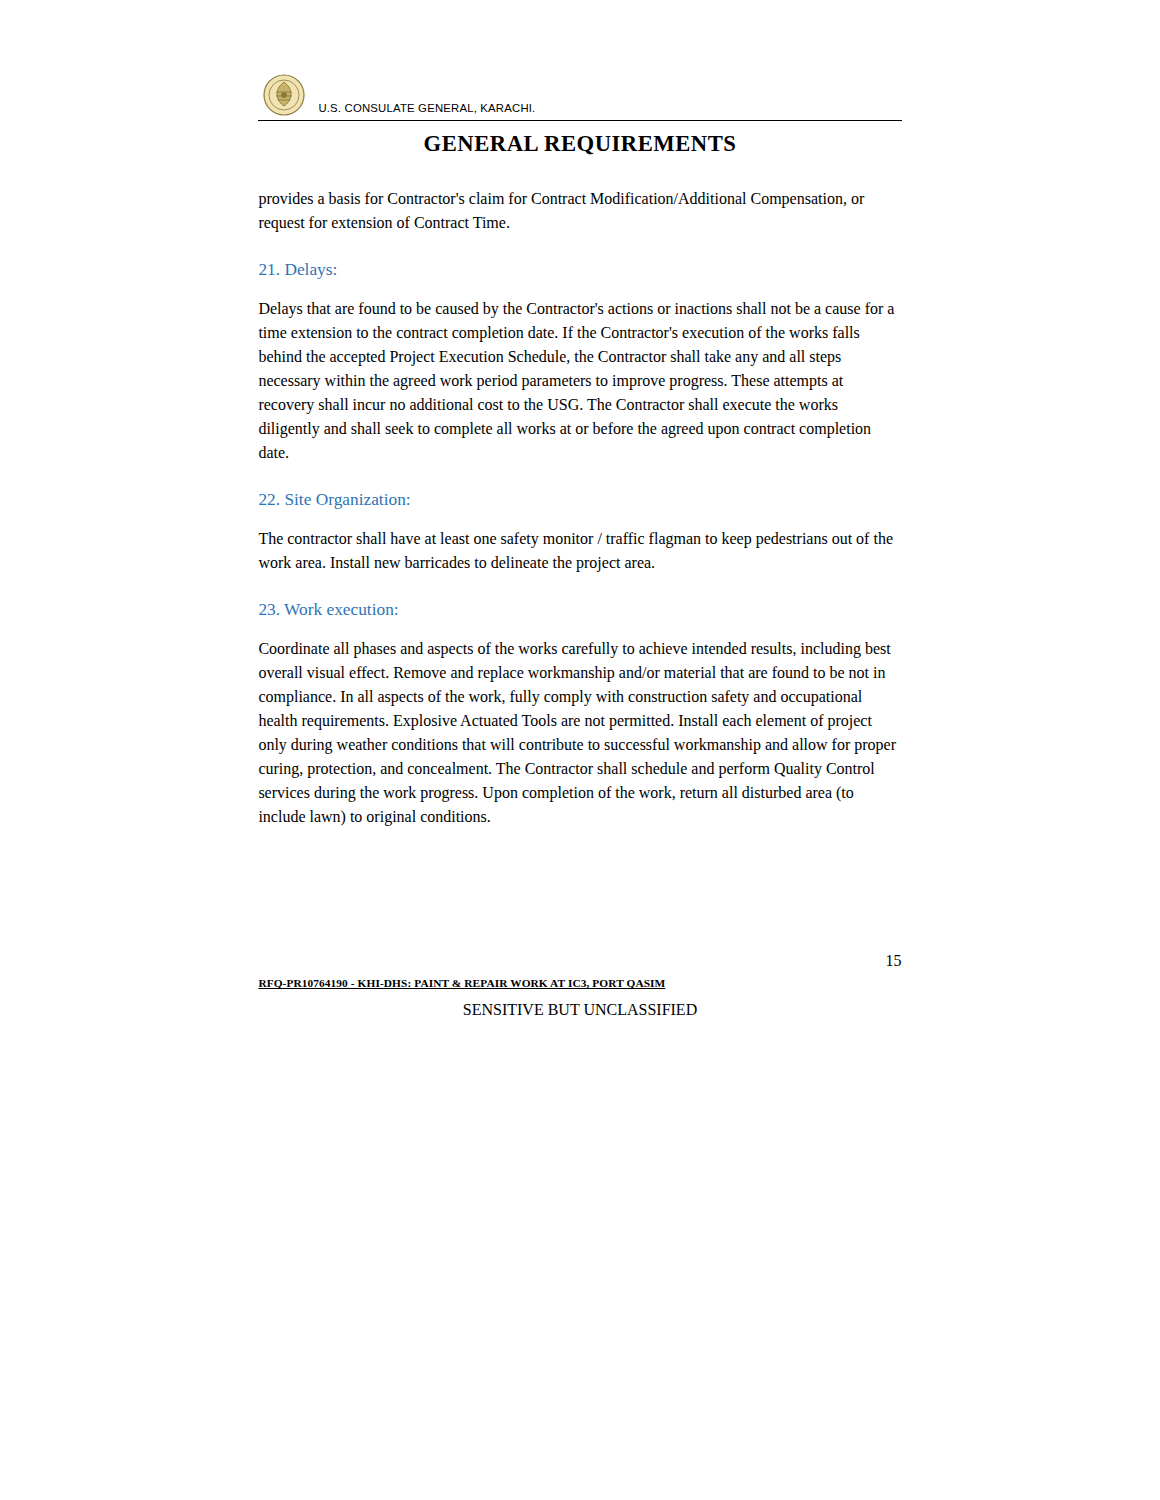U.S. CONSULATE GENERAL, KARACHI.
GENERAL REQUIREMENTS
provides a basis for Contractor's claim for Contract Modification/Additional Compensation, or request for extension of Contract Time.
21. Delays:
Delays that are found to be caused by the Contractor's actions or inactions shall not be a cause for a time extension to the contract completion date. If the Contractor's execution of the works falls behind the accepted Project Execution Schedule, the Contractor shall take any and all steps necessary within the agreed work period parameters to improve progress. These attempts at recovery shall incur no additional cost to the USG. The Contractor shall execute the works diligently and shall seek to complete all works at or before the agreed upon contract completion date.
22. Site Organization:
The contractor shall have at least one safety monitor / traffic flagman to keep pedestrians out of the work area. Install new barricades to delineate the project area.
23. Work execution:
Coordinate all phases and aspects of the works carefully to achieve intended results, including best overall visual effect. Remove and replace workmanship and/or material that are found to be not in compliance. In all aspects of the work, fully comply with construction safety and occupational health requirements. Explosive Actuated Tools are not permitted. Install each element of project only during weather conditions that will contribute to successful workmanship and allow for proper curing, protection, and concealment. The Contractor shall schedule and perform Quality Control services during the work progress. Upon completion of the work, return all disturbed area (to include lawn) to original conditions.
15
RFQ-PR10764190 - KHI-DHS: PAINT & REPAIR WORK AT IC3, PORT QASIM
SENSITIVE BUT UNCLASSIFIED